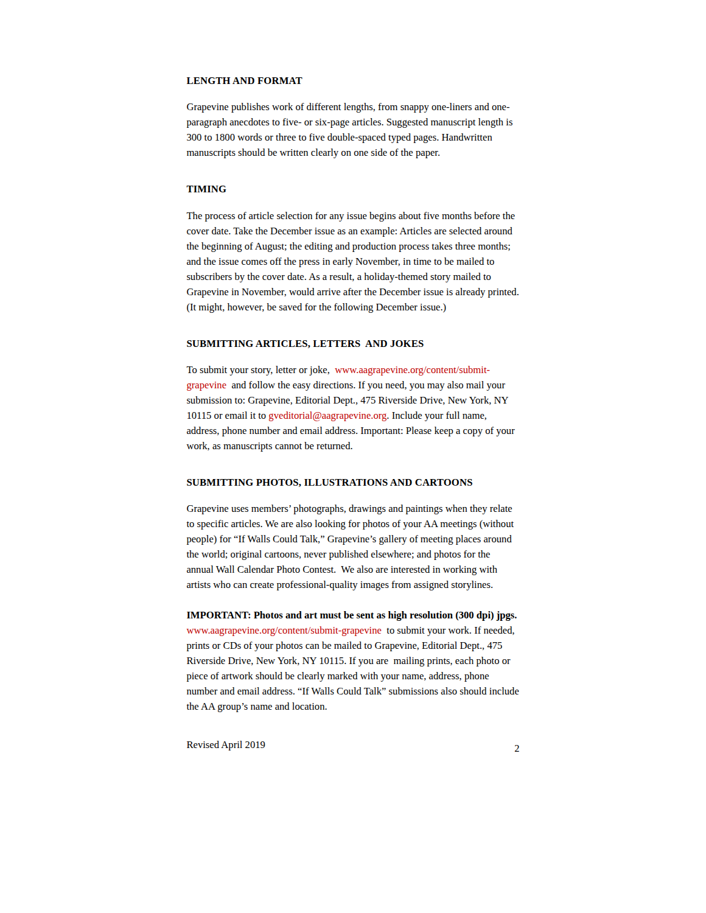LENGTH AND FORMAT
Grapevine publishes work of different lengths, from snappy one-liners and one-paragraph anecdotes to five- or six-page articles. Suggested manuscript length is 300 to 1800 words or three to five double-spaced typed pages. Handwritten manuscripts should be written clearly on one side of the paper.
TIMING
The process of article selection for any issue begins about five months before the cover date. Take the December issue as an example: Articles are selected around the beginning of August; the editing and production process takes three months; and the issue comes off the press in early November, in time to be mailed to subscribers by the cover date. As a result, a holiday-themed story mailed to Grapevine in November, would arrive after the December issue is already printed. (It might, however, be saved for the following December issue.)
SUBMITTING ARTICLES, LETTERS AND JOKES
To submit your story, letter or joke, www.aagrapevine.org/content/submit-grapevine and follow the easy directions. If you need, you may also mail your submission to: Grapevine, Editorial Dept., 475 Riverside Drive, New York, NY 10115 or email it to gveditorial@aagrapevine.org. Include your full name, address, phone number and email address. Important: Please keep a copy of your work, as manuscripts cannot be returned.
SUBMITTING PHOTOS, ILLUSTRATIONS AND CARTOONS
Grapevine uses members’ photographs, drawings and paintings when they relate to specific articles. We are also looking for photos of your AA meetings (without people) for “If Walls Could Talk,” Grapevine’s gallery of meeting places around the world; original cartoons, never published elsewhere; and photos for the annual Wall Calendar Photo Contest. We also are interested in working with artists who can create professional-quality images from assigned storylines.
IMPORTANT: Photos and art must be sent as high resolution (300 dpi) jpgs.
www.aagrapevine.org/content/submit-grapevine to submit your work. If needed, prints or CDs of your photos can be mailed to Grapevine, Editorial Dept., 475 Riverside Drive, New York, NY 10115. If you are mailing prints, each photo or piece of artwork should be clearly marked with your name, address, phone number and email address. “If Walls Could Talk” submissions also should include the AA group’s name and location.
Revised April 2019 2